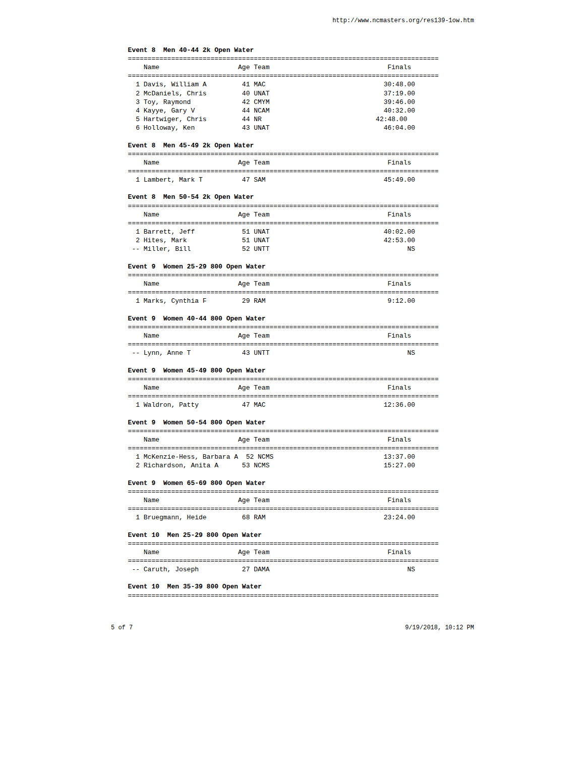http://www.ncmasters.org/res139-1ow.htm
Event 8  Men 40-44 2k Open Water
===============================================================================
    Name                    Age Team                              Finals
===============================================================================
  1 Davis, William A         41 MAC                              30:48.00
  2 McDaniels, Chris         40 UNAT                             37:19.00
  3 Toy, Raymond             42 CMYM                             39:46.00
  4 Kayye, Gary V            44 NCAM                             40:32.00
  5 Hartwiger, Chris         44 NR                             42:48.00
  6 Holloway, Ken            43 UNAT                             46:04.00

Event 8  Men 45-49 2k Open Water
===============================================================================
    Name                    Age Team                              Finals
===============================================================================
  1 Lambert, Mark T          47 SAM                              45:49.00

Event 8  Men 50-54 2k Open Water
===============================================================================
    Name                    Age Team                              Finals
===============================================================================
  1 Barrett, Jeff            51 UNAT                             40:02.00
  2 Hites, Mark              51 UNAT                             42:53.00
 -- Miller, Bill             52 UNTT                                   NS

Event 9  Women 25-29 800 Open Water
===============================================================================
    Name                    Age Team                              Finals
===============================================================================
  1 Marks, Cynthia F         29 RAM                               9:12.00

Event 9  Women 40-44 800 Open Water
===============================================================================
    Name                    Age Team                              Finals
===============================================================================
 -- Lynn, Anne T             43 UNTT                                   NS

Event 9  Women 45-49 800 Open Water
===============================================================================
    Name                    Age Team                              Finals
===============================================================================
  1 Waldron, Patty           47 MAC                              12:36.00

Event 9  Women 50-54 800 Open Water
===============================================================================
    Name                    Age Team                              Finals
===============================================================================
  1 McKenzie-Hess, Barbara A  52 NCMS                            13:37.00
  2 Richardson, Anita A      53 NCMS                             15:27.00

Event 9  Women 65-69 800 Open Water
===============================================================================
    Name                    Age Team                              Finals
===============================================================================
  1 Bruegmann, Heide         68 RAM                              23:24.00

Event 10  Men 25-29 800 Open Water
===============================================================================
    Name                    Age Team                              Finals
===============================================================================
 -- Caruth, Joseph           27 DAMA                                   NS

Event 10  Men 35-39 800 Open Water
===============================================================================
5 of 7 9/19/2018, 10:12 PM